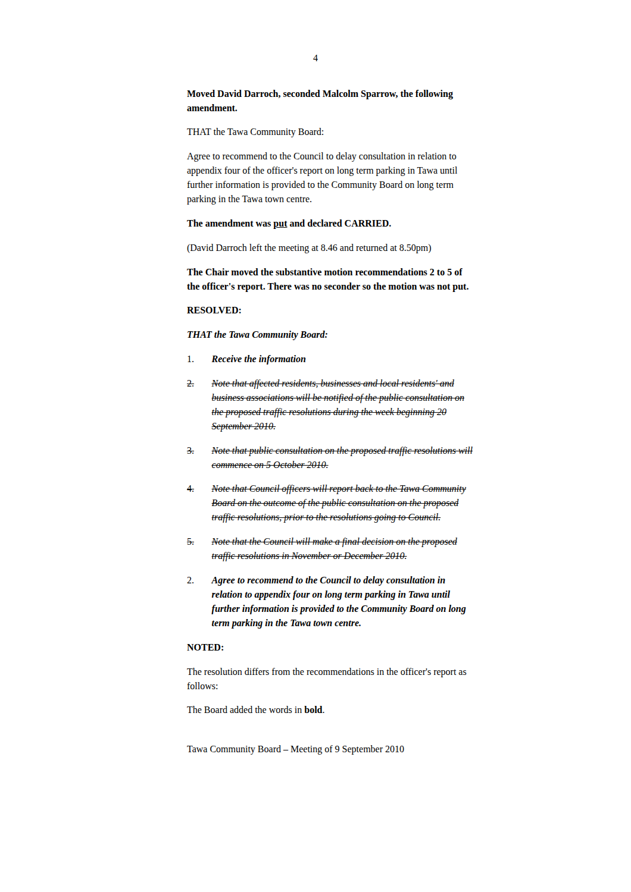4
Moved David Darroch, seconded Malcolm Sparrow, the following amendment.
THAT the Tawa Community Board:
Agree to recommend to the Council to delay consultation in relation to appendix four of the officer's report on long term parking in Tawa until further information is provided to the Community Board on long term parking in the Tawa town centre.
The amendment was put and declared CARRIED.
(David Darroch left the meeting at 8.46 and returned at 8.50pm)
The Chair moved the substantive motion recommendations 2 to 5 of the officer's report. There was no seconder so the motion was not put.
RESOLVED:
THAT the Tawa Community Board:
1. Receive the information
2. Note that affected residents, businesses and local residents' and business associations will be notified of the public consultation on the proposed traffic resolutions during the week beginning 20 September 2010.
3. Note that public consultation on the proposed traffic resolutions will commence on 5 October 2010.
4. Note that Council officers will report back to the Tawa Community Board on the outcome of the public consultation on the proposed traffic resolutions, prior to the resolutions going to Council.
5. Note that the Council will make a final decision on the proposed traffic resolutions in November or December 2010.
2. Agree to recommend to the Council to delay consultation in relation to appendix four on long term parking in Tawa until further information is provided to the Community Board on long term parking in the Tawa town centre.
NOTED:
The resolution differs from the recommendations in the officer's report as follows:
The Board added the words in bold.
Tawa Community Board – Meeting of 9 September 2010